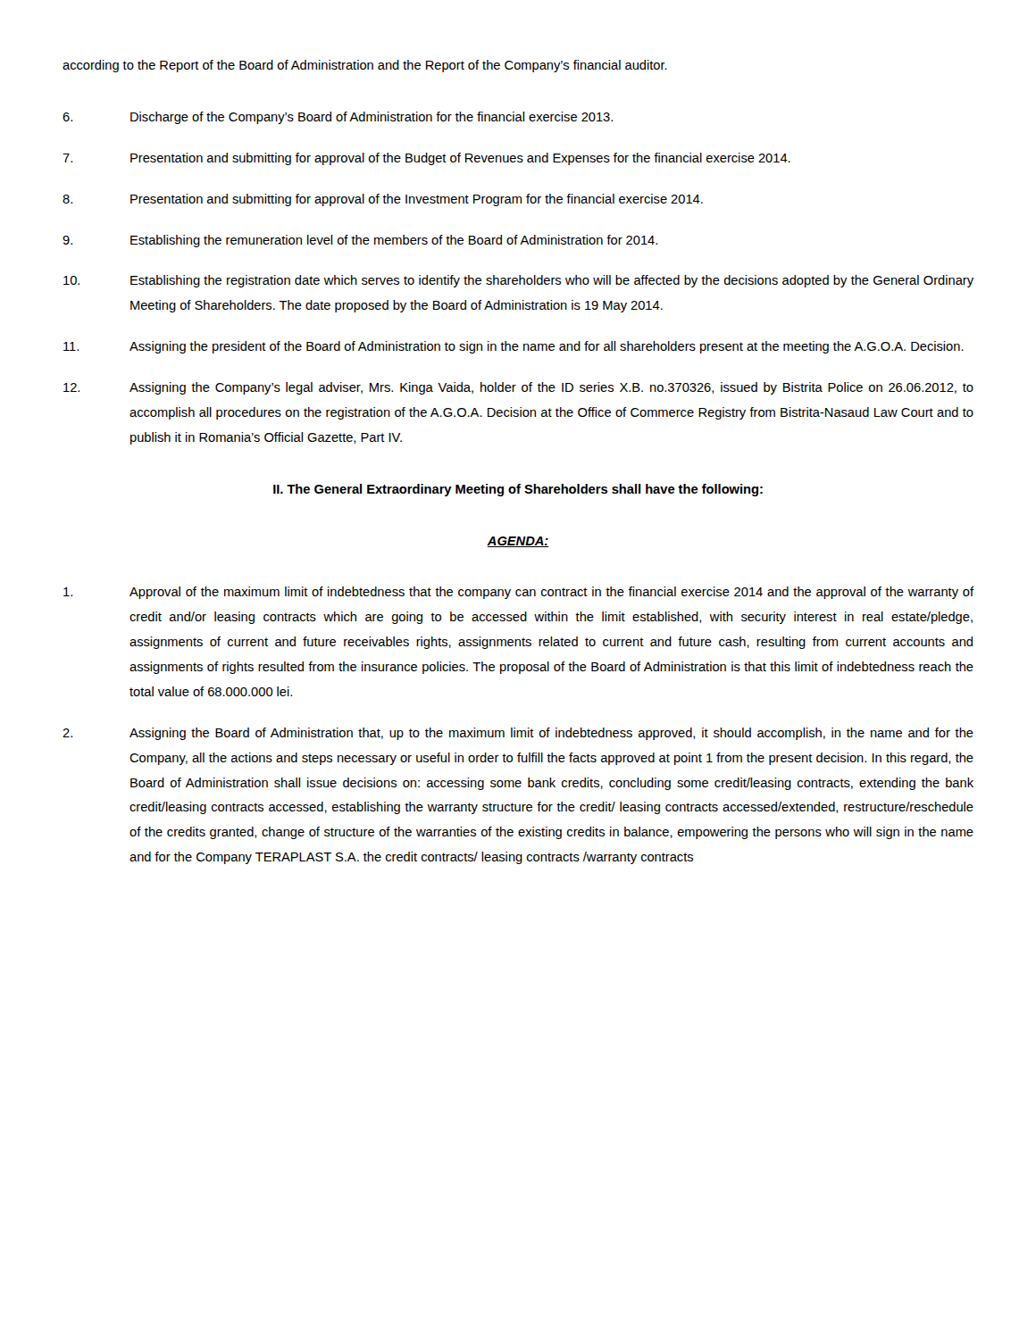according to the Report of the Board of Administration and the Report of the Company’s financial auditor.
6.
Discharge of the Company’s Board of Administration for the financial exercise 2013.
7.
Presentation and submitting for approval of the Budget of Revenues and Expenses for the financial exercise 2014.
8.
Presentation and submitting for approval of the Investment Program for the financial exercise 2014.
9.
Establishing the remuneration level of the members of the Board of Administration for 2014.
10.
Establishing the registration date which serves to identify the shareholders who will be affected by the decisions adopted by the General Ordinary Meeting of Shareholders. The date proposed by the Board of Administration is 19 May 2014.
11.
Assigning the president of the Board of Administration to sign in the name and for all shareholders present at the meeting the A.G.O.A. Decision.
12.
Assigning the Company’s legal adviser, Mrs. Kinga Vaida, holder of the ID series X.B. no.370326, issued by Bistrita Police on 26.06.2012, to accomplish all procedures on the registration of the A.G.O.A. Decision at the Office of Commerce Registry from Bistrita-Nasaud Law Court and to publish it in Romania’s Official Gazette, Part IV.
II. The General Extraordinary Meeting of Shareholders shall have the following:
AGENDA:
1.
Approval of the maximum limit of indebtedness that the company can contract in the financial exercise 2014 and the approval of the warranty of credit and/or leasing contracts which are going to be accessed within the limit established, with security interest in real estate/pledge, assignments of current and future receivables rights, assignments related to current and future cash, resulting from current accounts and assignments of rights resulted from the insurance policies. The proposal of the Board of Administration is that this limit of indebtedness reach the total value of 68.000.000 lei.
2.
Assigning the Board of Administration that, up to the maximum limit of indebtedness approved, it should accomplish, in the name and for the Company, all the actions and steps necessary or useful in order to fulfill the facts approved at point 1 from the present decision. In this regard, the Board of Administration shall issue decisions on: accessing some bank credits, concluding some credit/leasing contracts, extending the bank credit/leasing contracts accessed, establishing the warranty structure for the credit/ leasing contracts accessed/extended, restructure/reschedule of the credits granted, change of structure of the warranties of the existing credits in balance, empowering the persons who will sign in the name and for the Company TERAPLAST S.A. the credit contracts/ leasing contracts /warranty contracts